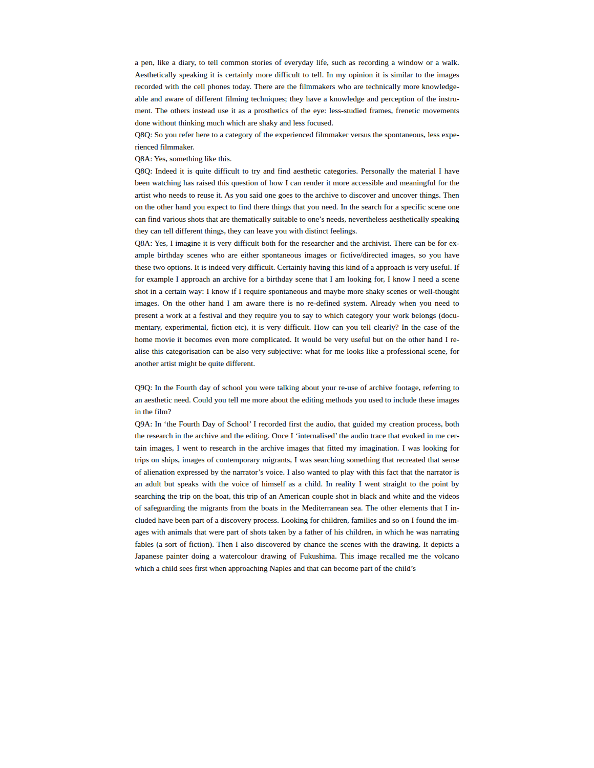a pen, like a diary, to tell common stories of everyday life, such as recording a window or a walk. Aesthetically speaking it is certainly more difficult to tell. In my opinion it is similar to the images recorded with the cell phones today. There are the filmmakers who are technically more knowledgeable and aware of different filming techniques; they have a knowledge and perception of the instrument. The others instead use it as a prosthetics of the eye: less-studied frames, frenetic movements done without thinking much which are shaky and less focused.
Q8Q: So you refer here to a category of the experienced filmmaker versus the spontaneous, less experienced filmmaker.
Q8A: Yes, something like this.
Q8Q: Indeed it is quite difficult to try and find aesthetic categories. Personally the material I have been watching has raised this question of how I can render it more accessible and meaningful for the artist who needs to reuse it. As you said one goes to the archive to discover and uncover things. Then on the other hand you expect to find there things that you need. In the search for a specific scene one can find various shots that are thematically suitable to one’s needs, nevertheless aesthetically speaking they can tell different things, they can leave you with distinct feelings.
Q8A: Yes, I imagine it is very difficult both for the researcher and the archivist. There can be for example birthday scenes who are either spontaneous images or fictive/directed images, so you have these two options. It is indeed very difficult. Certainly having this kind of a approach is very useful. If for example I approach an archive for a birthday scene that I am looking for, I know I need a scene shot in a certain way: I know if I require spontaneous and maybe more shaky scenes or well-thought images. On the other hand I am aware there is no re-defined system. Already when you need to present a work at a festival and they require you to say to which category your work belongs (documentary, experimental, fiction etc), it is very difficult. How can you tell clearly? In the case of the home movie it becomes even more complicated. It would be very useful but on the other hand I realise this categorisation can be also very subjective: what for me looks like a professional scene, for another artist might be quite different.
Q9Q: In the Fourth day of school you were talking about your re-use of archive footage, referring to an aesthetic need. Could you tell me more about the editing methods you used to include these images in the film?
Q9A: In ‘the Fourth Day of School’ I recorded first the audio, that guided my creation process, both the research in the archive and the editing. Once I ‘internalised’ the audio trace that evoked in me certain images, I went to research in the archive images that fitted my imagination. I was looking for trips on ships, images of contemporary migrants, I was searching something that recreated that sense of alienation expressed by the narrator’s voice. I also wanted to play with this fact that the narrator is an adult but speaks with the voice of himself as a child. In reality I went straight to the point by searching the trip on the boat, this trip of an American couple shot in black and white and the videos of safeguarding the migrants from the boats in the Mediterranean sea. The other elements that I included have been part of a discovery process. Looking for children, families and so on I found the images with animals that were part of shots taken by a father of his children, in which he was narrating fables (a sort of fiction). Then I also discovered by chance the scenes with the drawing. It depicts a Japanese painter doing a watercolour drawing of Fukushima. This image recalled me the volcano which a child sees first when approaching Naples and that can become part of the child’s